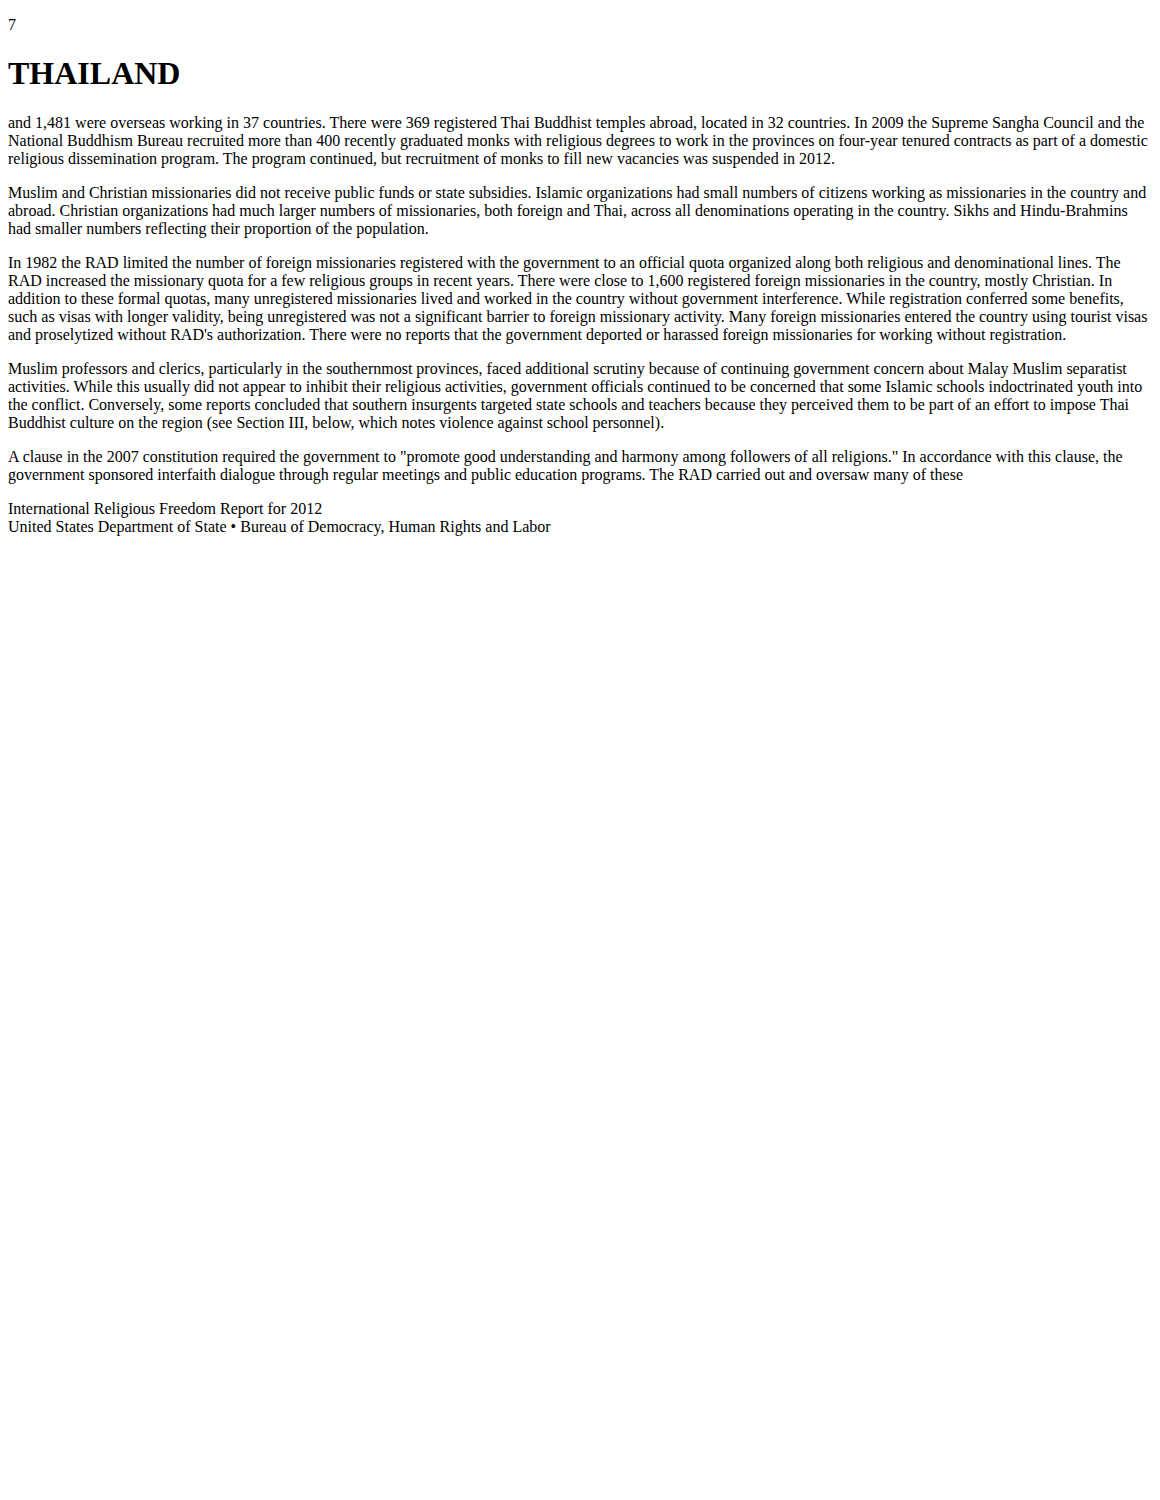7
THAILAND
and 1,481 were overseas working in 37 countries. There were 369 registered Thai Buddhist temples abroad, located in 32 countries. In 2009 the Supreme Sangha Council and the National Buddhism Bureau recruited more than 400 recently graduated monks with religious degrees to work in the provinces on four-year tenured contracts as part of a domestic religious dissemination program. The program continued, but recruitment of monks to fill new vacancies was suspended in 2012.
Muslim and Christian missionaries did not receive public funds or state subsidies. Islamic organizations had small numbers of citizens working as missionaries in the country and abroad. Christian organizations had much larger numbers of missionaries, both foreign and Thai, across all denominations operating in the country. Sikhs and Hindu-Brahmins had smaller numbers reflecting their proportion of the population.
In 1982 the RAD limited the number of foreign missionaries registered with the government to an official quota organized along both religious and denominational lines. The RAD increased the missionary quota for a few religious groups in recent years. There were close to 1,600 registered foreign missionaries in the country, mostly Christian. In addition to these formal quotas, many unregistered missionaries lived and worked in the country without government interference. While registration conferred some benefits, such as visas with longer validity, being unregistered was not a significant barrier to foreign missionary activity. Many foreign missionaries entered the country using tourist visas and proselytized without RAD's authorization. There were no reports that the government deported or harassed foreign missionaries for working without registration.
Muslim professors and clerics, particularly in the southernmost provinces, faced additional scrutiny because of continuing government concern about Malay Muslim separatist activities. While this usually did not appear to inhibit their religious activities, government officials continued to be concerned that some Islamic schools indoctrinated youth into the conflict. Conversely, some reports concluded that southern insurgents targeted state schools and teachers because they perceived them to be part of an effort to impose Thai Buddhist culture on the region (see Section III, below, which notes violence against school personnel).
A clause in the 2007 constitution required the government to "promote good understanding and harmony among followers of all religions." In accordance with this clause, the government sponsored interfaith dialogue through regular meetings and public education programs. The RAD carried out and oversaw many of these
International Religious Freedom Report for 2012
United States Department of State • Bureau of Democracy, Human Rights and Labor